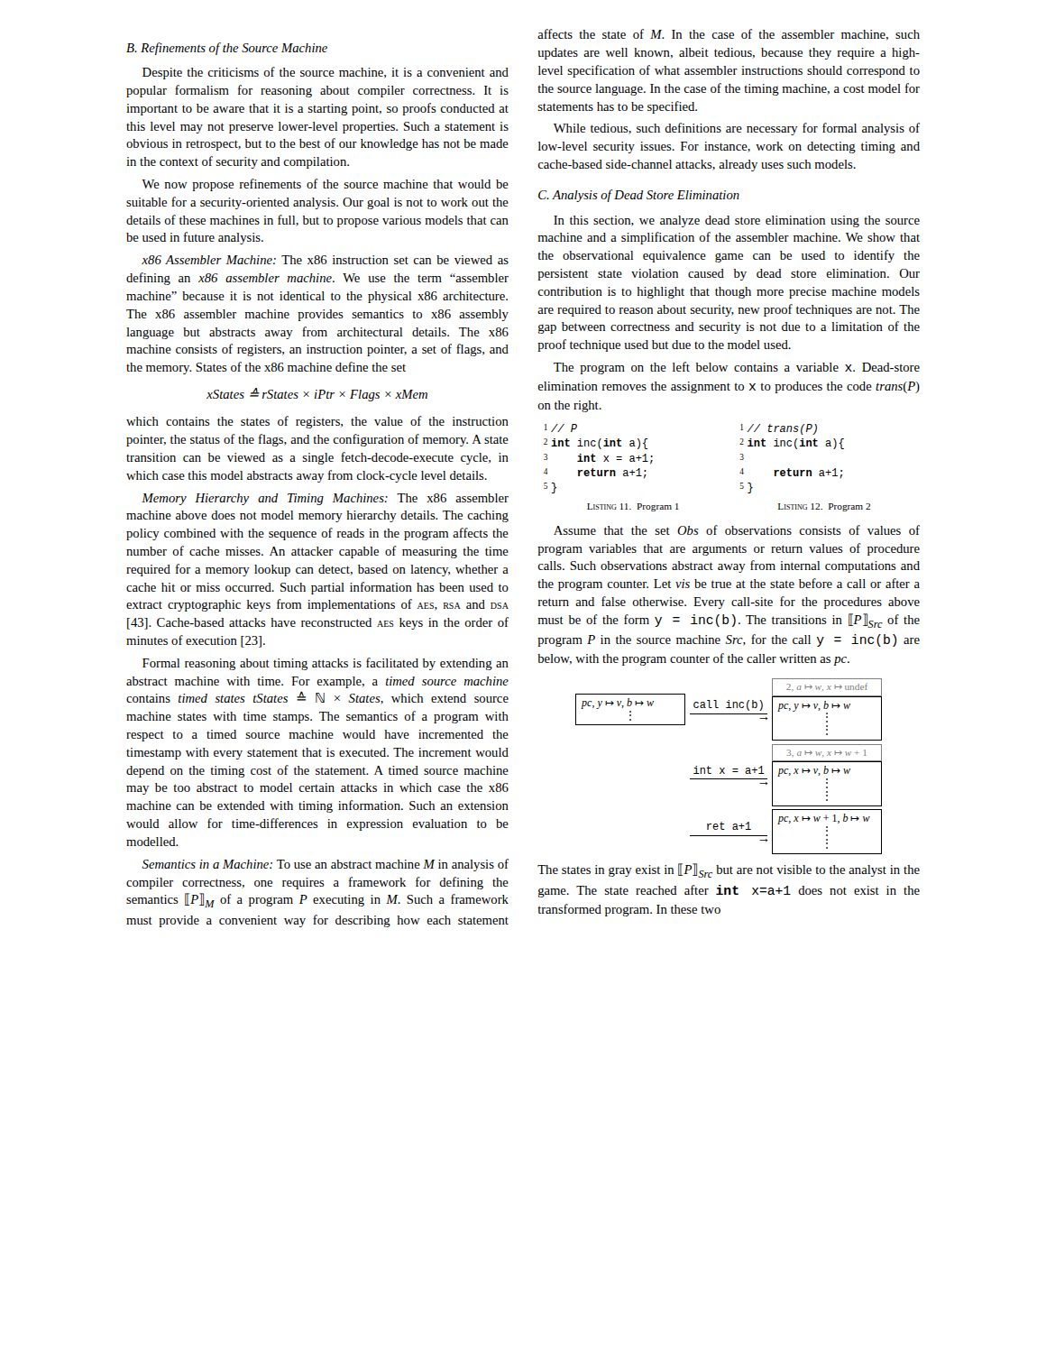B. Refinements of the Source Machine
Despite the criticisms of the source machine, it is a convenient and popular formalism for reasoning about compiler correctness. It is important to be aware that it is a starting point, so proofs conducted at this level may not preserve lower-level properties. Such a statement is obvious in retrospect, but to the best of our knowledge has not be made in the context of security and compilation.
We now propose refinements of the source machine that would be suitable for a security-oriented analysis. Our goal is not to work out the details of these machines in full, but to propose various models that can be used in future analysis.
x86 Assembler Machine: The x86 instruction set can be viewed as defining an x86 assembler machine. We use the term “assembler machine” because it is not identical to the physical x86 architecture. The x86 assembler machine provides semantics to x86 assembly language but abstracts away from architectural details. The x86 machine consists of registers, an instruction pointer, a set of flags, and the memory. States of the x86 machine define the set
xStates ≙ rStates × iPtr × Flags × xMem
which contains the states of registers, the value of the instruction pointer, the status of the flags, and the configuration of memory. A state transition can be viewed as a single fetch-decode-execute cycle, in which case this model abstracts away from clock-cycle level details.
Memory Hierarchy and Timing Machines: The x86 assembler machine above does not model memory hierarchy details. The caching policy combined with the sequence of reads in the program affects the number of cache misses. An attacker capable of measuring the time required for a memory lookup can detect, based on latency, whether a cache hit or miss occurred. Such partial information has been used to extract cryptographic keys from implementations of aes, rsa and dsa [43]. Cache-based attacks have reconstructed aes keys in the order of minutes of execution [23].
Formal reasoning about timing attacks is facilitated by extending an abstract machine with time. For example, a timed source machine contains timed states tStates ≙ ℕ × States, which extend source machine states with time stamps. The semantics of a program with respect to a timed source machine would have incremented the timestamp with every statement that is executed. The increment would depend on the timing cost of the statement. A timed source machine may be too abstract to model certain attacks in which case the x86 machine can be extended with timing information. Such an extension would allow for time-differences in expression evaluation to be modelled.
Semantics in a Machine: To use an abstract machine M in analysis of compiler correctness, one requires a framework for defining the semantics ⟦P⟧M of a program P executing in M. Such a framework must provide a convenient way for describing how each statement affects the state of M. In the case of the assembler machine, such updates are well known, albeit tedious, because they require a high-level specification of what assembler instructions should correspond to the source language. In the case of the timing machine, a cost model for statements has to be specified.
While tedious, such definitions are necessary for formal analysis of low-level security issues. For instance, work on detecting timing and cache-based side-channel attacks, already uses such models.
C. Analysis of Dead Store Elimination
In this section, we analyze dead store elimination using the source machine and a simplification of the assembler machine. We show that the observational equivalence game can be used to identify the persistent state violation caused by dead store elimination. Our contribution is to highlight that though more precise machine models are required to reason about security, new proof techniques are not. The gap between correctness and security is not due to a limitation of the proof technique used but due to the model used.
The program on the left below contains a variable x. Dead-store elimination removes the assignment to x to produces the code trans(P) on the right.
| 1 | // P | 1 | // trans(P) |
| 2 | int inc( int a){ | 2 | int inc( int a){ |
| 3 | int x = a+1; | 3 | |
| 4 | return a+1; | 4 | return a+1; |
| 5 | } | 5 | } |
| Listing 11. Program 1 | Listing 12. Program 2 |
Assume that the set Obs of observations consists of values of program variables that are arguments or return values of procedure calls. Such observations abstract away from internal computations and the program counter. Let vis be true at the state before a call or after a return and false otherwise. Every call-site for the procedures above must be of the form y = inc(b). The transitions in ⟦P⟧Src of the program P in the source machine Src, for the call y = inc(b) are below, with the program counter of the caller written as pc.
| pc , y ↦ v , b ↦ w ⋮ | call inc(b) → | 2, a ↦ w , x ↦ undef pc , y ↦ v , b ↦ w ⋮ ⋮ |
| | int x = a+1 → | 3, a ↦ w , x ↦ w + 1 pc , x ↦ v , b ↦ w ⋮ ⋮ |
| | ret a+1 → | pc , x ↦ w + 1, b ↦ w ⋮ ⋮ |
The states in gray exist in ⟦P⟧Src but are not visible to the analyst in the game. The state reached after int x=a+1 does not exist in the transformed program. In these two